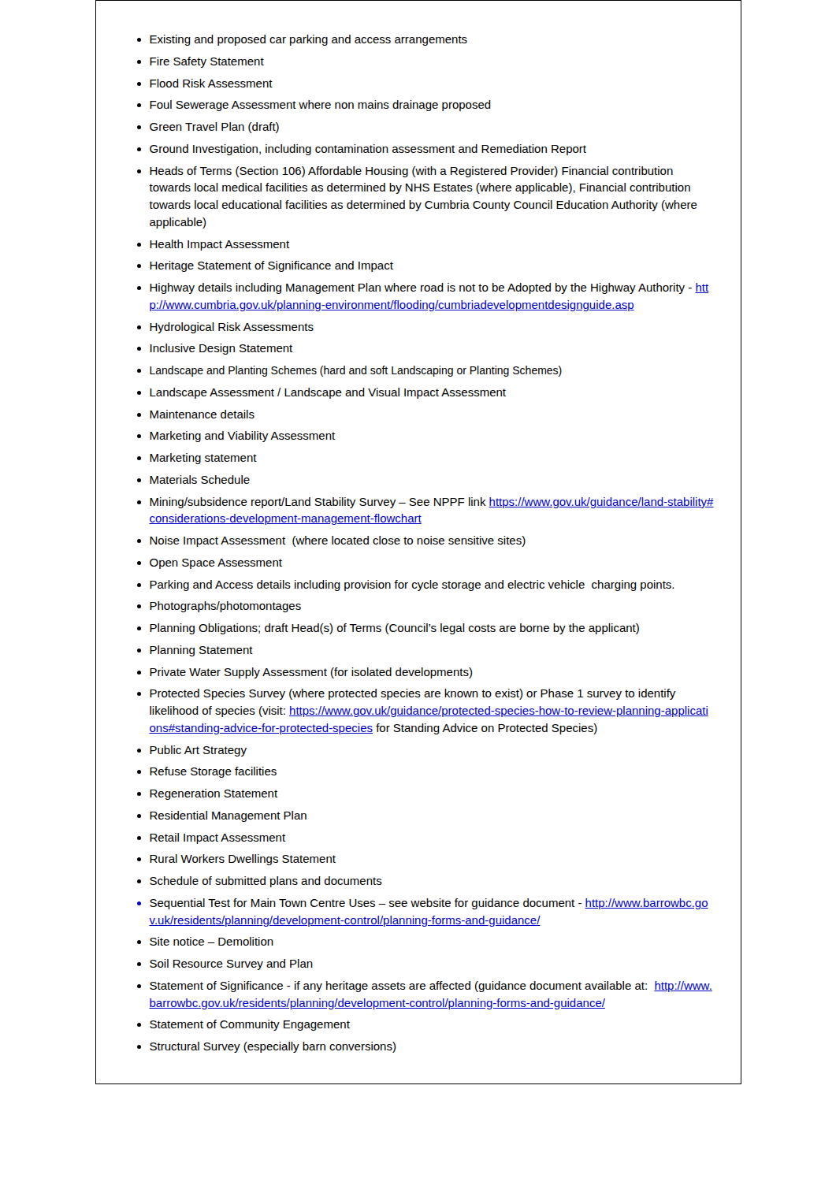Existing and proposed car parking and access arrangements
Fire Safety Statement
Flood Risk Assessment
Foul Sewerage Assessment where non mains drainage proposed
Green Travel Plan (draft)
Ground Investigation, including contamination assessment and Remediation Report
Heads of Terms (Section 106) Affordable Housing (with a Registered Provider) Financial contribution towards local medical facilities as determined by NHS Estates (where applicable), Financial contribution towards local educational facilities as determined by Cumbria County Council Education Authority (where applicable)
Health Impact Assessment
Heritage Statement of Significance and Impact
Highway details including Management Plan where road is not to be Adopted by the Highway Authority - http://www.cumbria.gov.uk/planning-environment/flooding/cumbriadevelopmentdesignguide.asp
Hydrological Risk Assessments
Inclusive Design Statement
Landscape and Planting Schemes (hard and soft Landscaping or Planting Schemes)
Landscape Assessment / Landscape and Visual Impact Assessment
Maintenance details
Marketing and Viability Assessment
Marketing statement
Materials Schedule
Mining/subsidence report/Land Stability Survey – See NPPF link https://www.gov.uk/guidance/land-stability#considerations-development-management-flowchart
Noise Impact Assessment (where located close to noise sensitive sites)
Open Space Assessment
Parking and Access details including provision for cycle storage and electric vehicle charging points.
Photographs/photomontages
Planning Obligations; draft Head(s) of Terms (Council’s legal costs are borne by the applicant)
Planning Statement
Private Water Supply Assessment (for isolated developments)
Protected Species Survey (where protected species are known to exist) or Phase 1 survey to identify likelihood of species (visit: https://www.gov.uk/guidance/protected-species-how-to-review-planning-applications#standing-advice-for-protected-species for Standing Advice on Protected Species)
Public Art Strategy
Refuse Storage facilities
Regeneration Statement
Residential Management Plan
Retail Impact Assessment
Rural Workers Dwellings Statement
Schedule of submitted plans and documents
Sequential Test for Main Town Centre Uses – see website for guidance document - http://www.barrowbc.gov.uk/residents/planning/development-control/planning-forms-and-guidance/
Site notice – Demolition
Soil Resource Survey and Plan
Statement of Significance - if any heritage assets are affected (guidance document available at: http://www.barrowbc.gov.uk/residents/planning/development-control/planning-forms-and-guidance/
Statement of Community Engagement
Structural Survey (especially barn conversions)